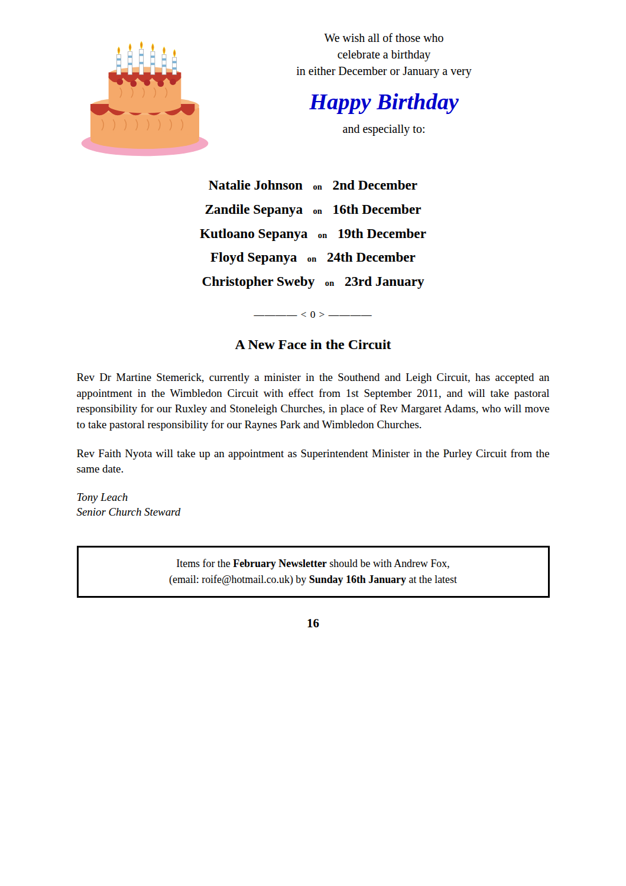We wish all of those who
celebrate a birthday
in either December or January a very
Happy Birthday
and especially to:
Natalie Johnson on 2nd December
Zandile Sepanya on 16th December
Kutloano Sepanya on 19th December
Floyd Sepanya on 24th December
Christopher Sweby on 23rd January
———— < 0 > ————
A New Face in the Circuit
Rev Dr Martine Stemerick, currently a minister in the Southend and Leigh Circuit, has accepted an appointment in the Wimbledon Circuit with effect from 1st September 2011, and will take pastoral responsibility for our Ruxley and Stoneleigh Churches, in place of Rev Margaret Adams, who will move to take pastoral responsibility for our Raynes Park and Wimbledon Churches.
Rev Faith Nyota will take up an appointment as Superintendent Minister in the Purley Circuit from the same date.
Tony Leach
Senior Church Steward
Items for the February Newsletter should be with Andrew Fox,
(email: roife@hotmail.co.uk) by Sunday 16th January at the latest
16